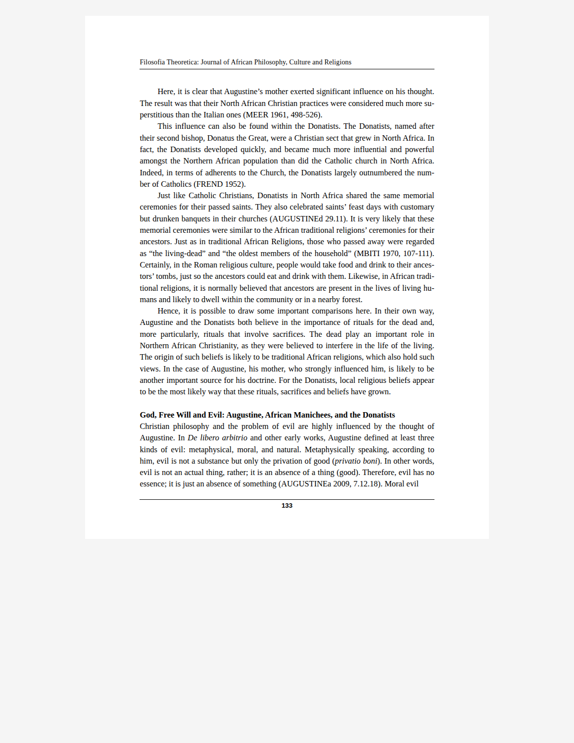Filosofia Theoretica: Journal of African Philosophy, Culture and Religions
Here, it is clear that Augustine’s mother exerted significant influence on his thought. The result was that their North African Christian practices were considered much more superstitious than the Italian ones (MEER 1961, 498-526).
This influence can also be found within the Donatists. The Donatists, named after their second bishop, Donatus the Great, were a Christian sect that grew in North Africa. In fact, the Donatists developed quickly, and became much more influential and powerful amongst the Northern African population than did the Catholic church in North Africa. Indeed, in terms of adherents to the Church, the Donatists largely outnumbered the number of Catholics (FREND 1952).
Just like Catholic Christians, Donatists in North Africa shared the same memorial ceremonies for their passed saints. They also celebrated saints’ feast days with customary but drunken banquets in their churches (AUGUSTINEd 29.11). It is very likely that these memorial ceremonies were similar to the African traditional religions’ ceremonies for their ancestors. Just as in traditional African Religions, those who passed away were regarded as “the living-dead” and “the oldest members of the household” (MBITI 1970, 107-111). Certainly, in the Roman religious culture, people would take food and drink to their ancestors’ tombs, just so the ancestors could eat and drink with them. Likewise, in African traditional religions, it is normally believed that ancestors are present in the lives of living humans and likely to dwell within the community or in a nearby forest.
Hence, it is possible to draw some important comparisons here. In their own way, Augustine and the Donatists both believe in the importance of rituals for the dead and, more particularly, rituals that involve sacrifices. The dead play an important role in Northern African Christianity, as they were believed to interfere in the life of the living. The origin of such beliefs is likely to be traditional African religions, which also hold such views. In the case of Augustine, his mother, who strongly influenced him, is likely to be another important source for his doctrine. For the Donatists, local religious beliefs appear to be the most likely way that these rituals, sacrifices and beliefs have grown.
God, Free Will and Evil: Augustine, African Manichees, and the Donatists
Christian philosophy and the problem of evil are highly influenced by the thought of Augustine. In De libero arbitrio and other early works, Augustine defined at least three kinds of evil: metaphysical, moral, and natural. Metaphysically speaking, according to him, evil is not a substance but only the privation of good (privatio boni). In other words, evil is not an actual thing, rather; it is an absence of a thing (good). Therefore, evil has no essence; it is just an absence of something (AUGUSTINEa 2009, 7.12.18). Moral evil
133